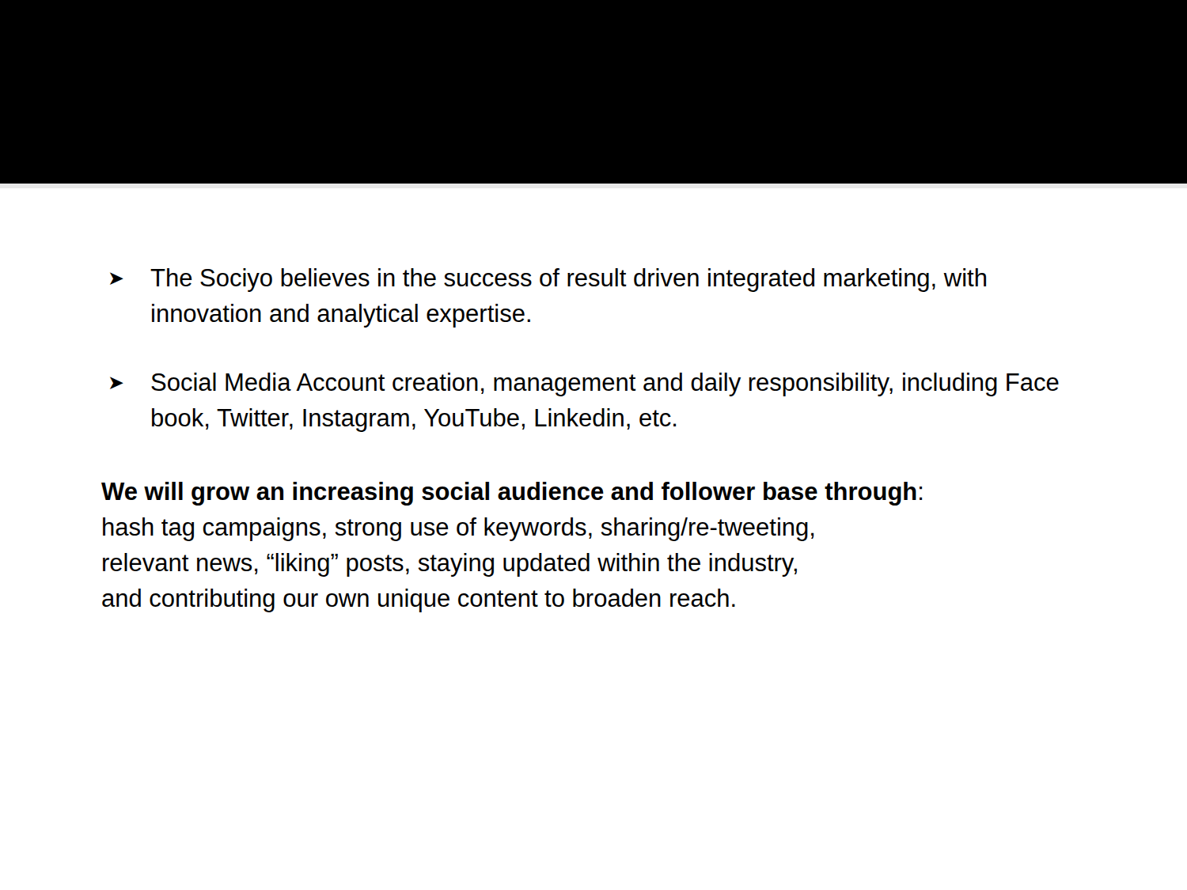The Sociyo believes in the success of result driven integrated marketing, with innovation and analytical expertise.
Social Media Account creation, management and daily responsibility, including Face book, Twitter, Instagram, YouTube, Linkedin, etc.
We will grow an increasing social audience and follower base through:
hash tag campaigns, strong use of keywords, sharing/re-tweeting,
relevant news, “liking” posts, staying updated within the industry,
and contributing our own unique content to broaden reach.